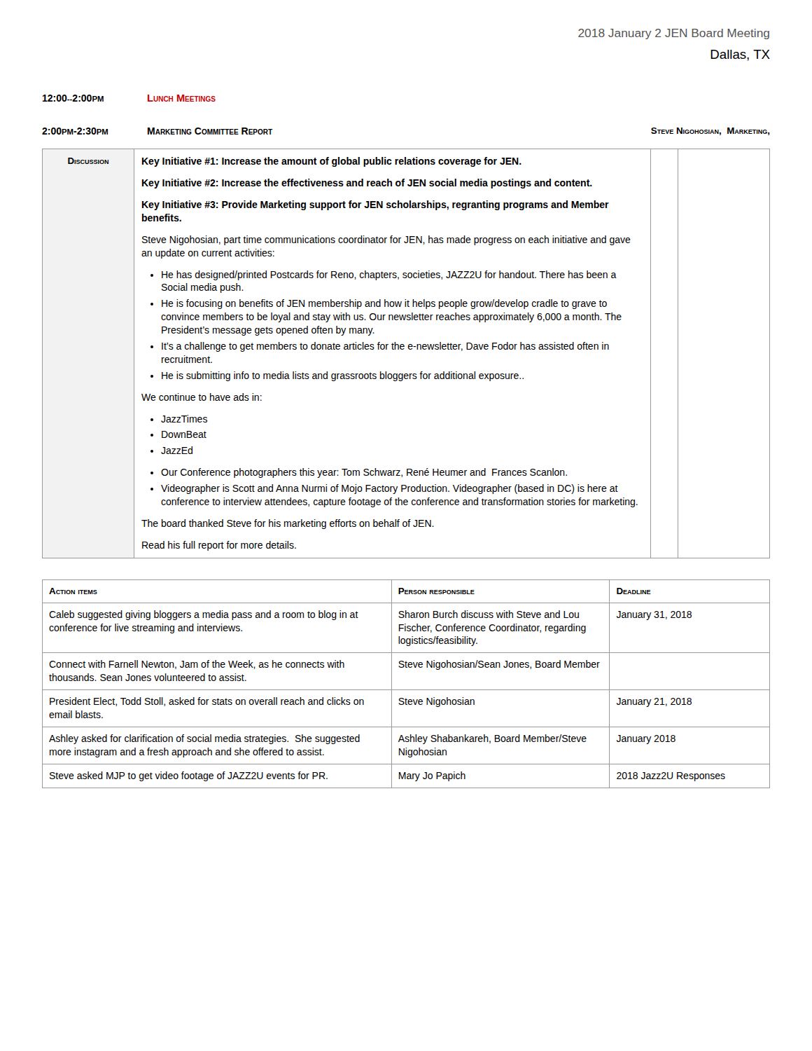2018 January 2 JEN Board Meeting
Dallas, TX
12:00--2:00PM
Lunch Meetings
2:00PM-2:30PM
Marketing Committee Report
Steve Nigohosian, Marketing,
| Discussion | Key Initiative #1: Increase the amount of global public relations coverage for JEN. Key Initiative #2: Increase the effectiveness and reach of JEN social media postings and content. Key Initiative #3: Provide Marketing support for JEN scholarships, regranting programs and Member benefits. Steve Nigohosian, part time communications coordinator for JEN, has made progress on each initiative and gave an update on current activities: He has designed/printed Postcards for Reno, chapters, societies, JAZZ2U for handout. There has been a Social media push. He is focusing on benefits of JEN membership and how it helps people grow/develop cradle to grave to convince members to be loyal and stay with us. Our newsletter reaches approximately 6,000 a month. The President’s message gets opened often by many. It’s a challenge to get members to donate articles for the e-newsletter, Dave Fodor has assisted often in recruitment. He is submitting info to media lists and grassroots bloggers for additional exposure.. We continue to have ads in: JazzTimes DownBeat JazzEd Our Conference photographers this year: Tom Schwarz, René Heumer and Frances Scanlon. Videographer is Scott and Anna Nurmi of Mojo Factory Production. Videographer (based in DC) is here at conference to interview attendees, capture footage of the conference and transformation stories for marketing. The board thanked Steve for his marketing efforts on behalf of JEN. Read his full report for more details. | | |
| Action items | Person responsible | Deadline |
| --- | --- | --- |
| Caleb suggested giving bloggers a media pass and a room to blog in at conference for live streaming and interviews. | Sharon Burch discuss with Steve and Lou Fischer, Conference Coordinator, regarding logistics/feasibility. | January 31, 2018 |
| Connect with Farnell Newton, Jam of the Week, as he connects with thousands. Sean Jones volunteered to assist. | Steve Nigohosian/Sean Jones, Board Member | |
| President Elect, Todd Stoll, asked for stats on overall reach and clicks on email blasts. | Steve Nigohosian | January 21, 2018 |
| Ashley asked for clarification of social media strategies. She suggested more instagram and a fresh approach and she offered to assist. | Ashley Shabankareh, Board Member/Steve Nigohosian | January 2018 |
| Steve asked MJP to get video footage of JAZZ2U events for PR. | Mary Jo Papich | 2018 Jazz2U Responses |